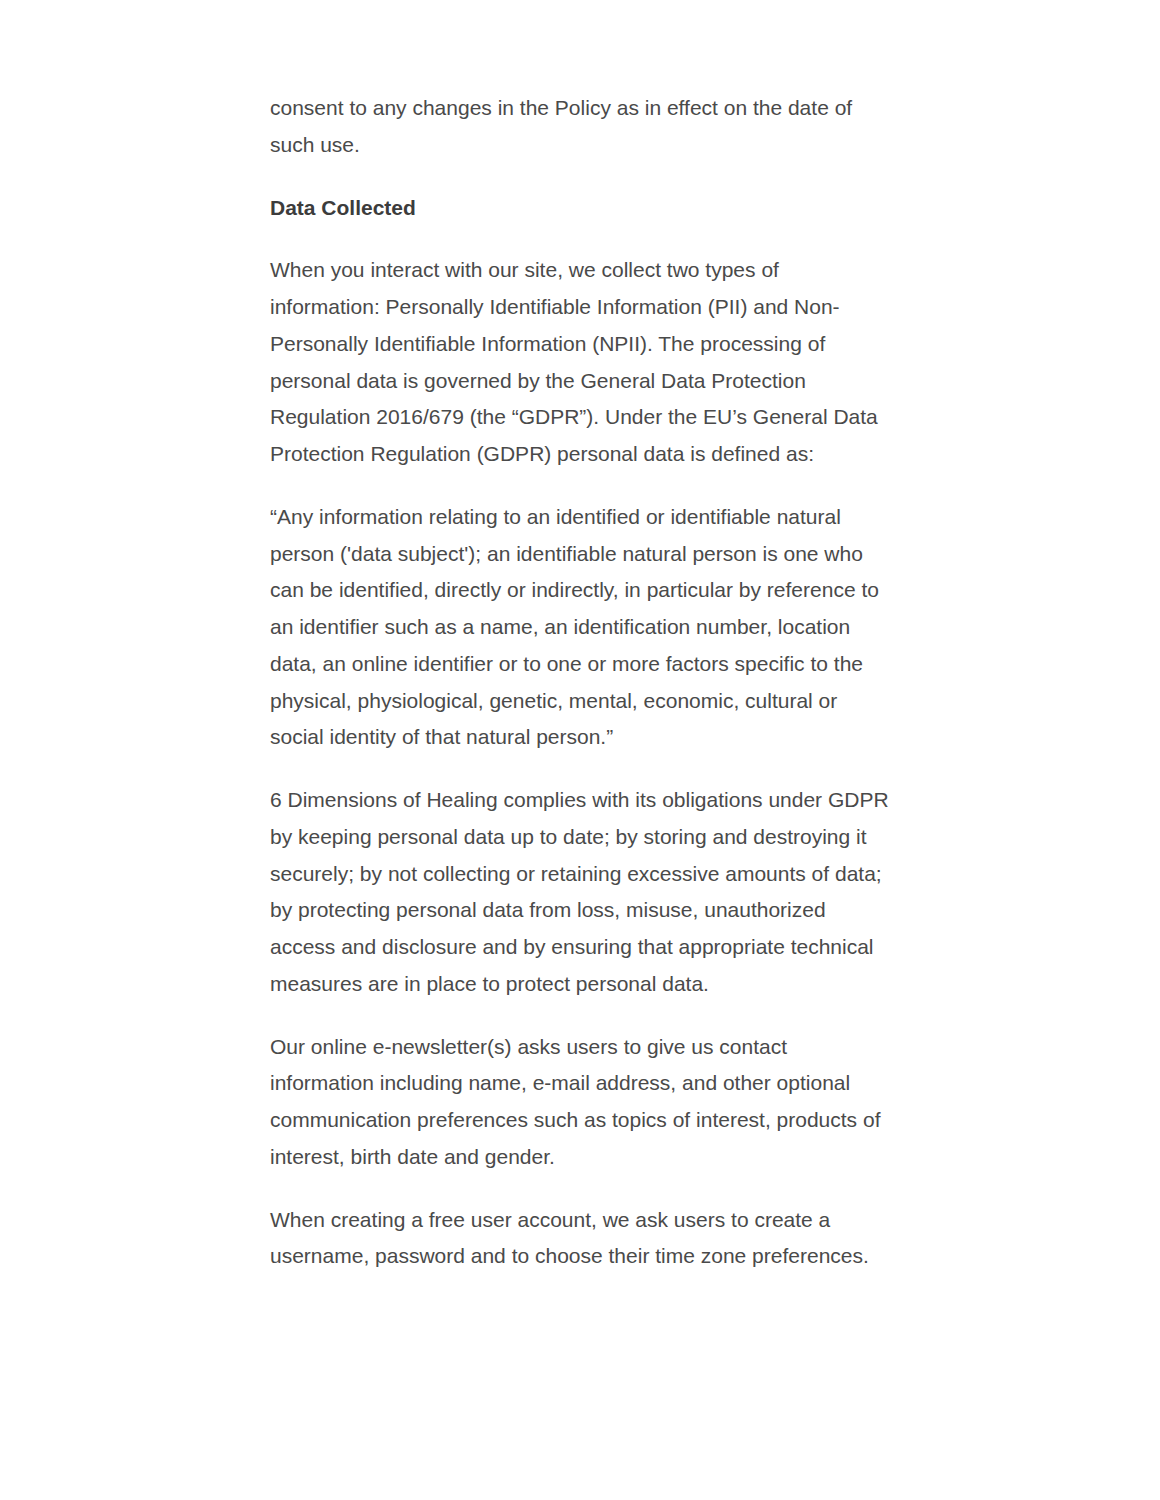consent to any changes in the Policy as in effect on the date of such use.
Data Collected
When you interact with our site, we collect two types of information: Personally Identifiable Information (PII) and Non-Personally Identifiable Information (NPII). The processing of personal data is governed by the General Data Protection Regulation 2016/679 (the “GDPR”). Under the EU’s General Data Protection Regulation (GDPR) personal data is defined as:
“Any information relating to an identified or identifiable natural person ('data subject'); an identifiable natural person is one who can be identified, directly or indirectly, in particular by reference to an identifier such as a name, an identification number, location data, an online identifier or to one or more factors specific to the physical, physiological, genetic, mental, economic, cultural or social identity of that natural person.”
6 Dimensions of Healing complies with its obligations under GDPR by keeping personal data up to date; by storing and destroying it securely; by not collecting or retaining excessive amounts of data; by protecting personal data from loss, misuse, unauthorized access and disclosure and by ensuring that appropriate technical measures are in place to protect personal data.
Our online e-newsletter(s) asks users to give us contact information including name, e-mail address, and other optional communication preferences such as topics of interest, products of interest, birth date and gender.
When creating a free user account, we ask users to create a username, password and to choose their time zone preferences.